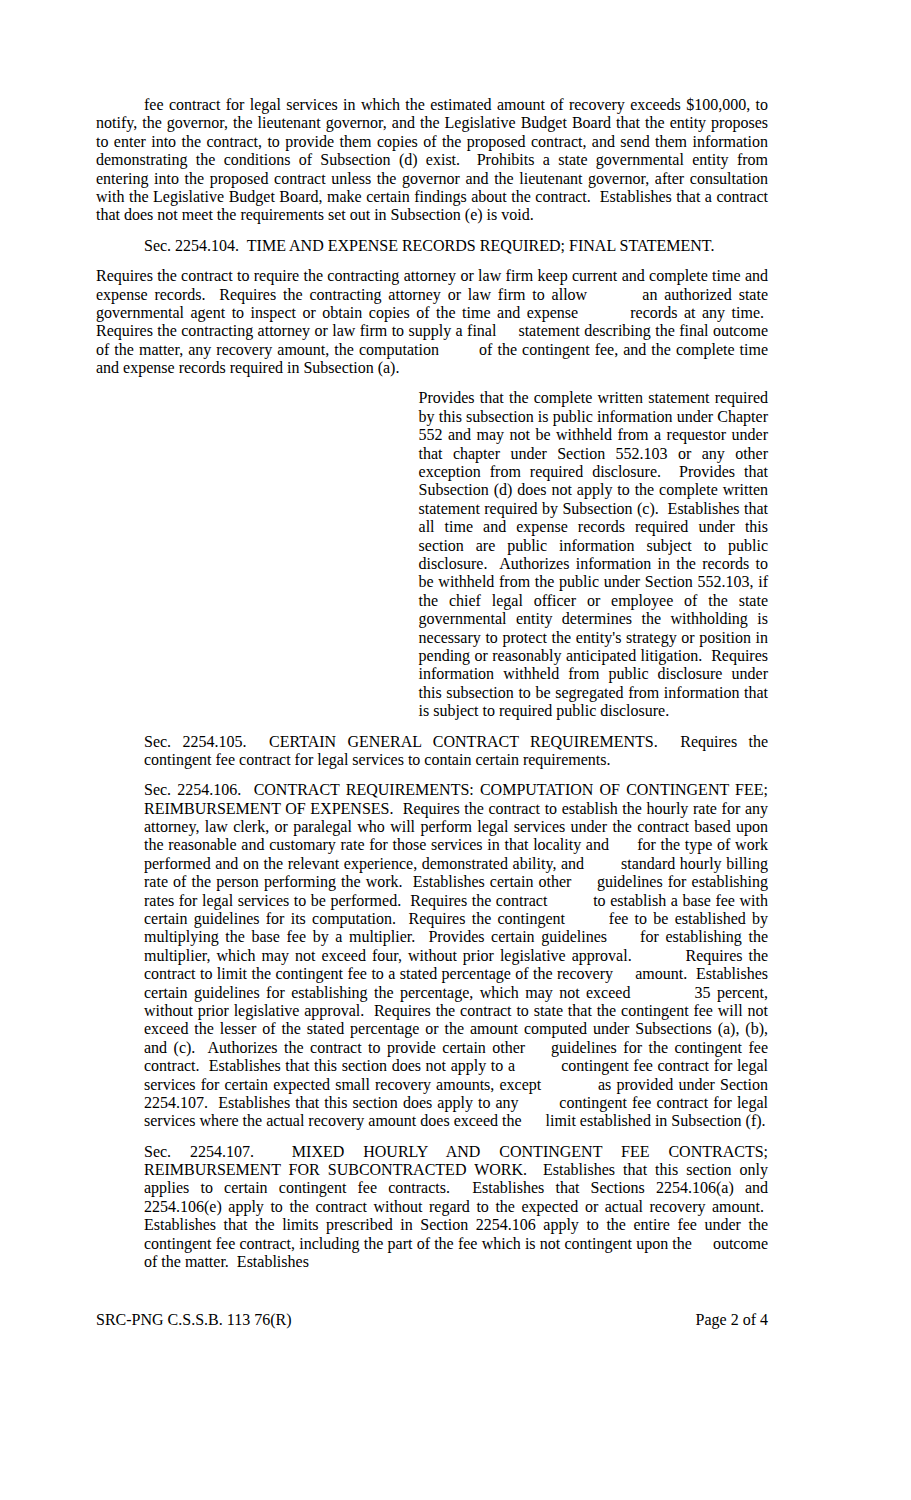fee contract for legal services in which the estimated amount of recovery exceeds $100,000, to notify, the governor, the lieutenant governor, and the Legislative Budget Board that the entity proposes to enter into the contract, to provide them copies of the proposed contract, and send them information demonstrating the conditions of Subsection (d) exist. Prohibits a state governmental entity from entering into the proposed contract unless the governor and the lieutenant governor, after consultation with the Legislative Budget Board, make certain findings about the contract. Establishes that a contract that does not meet the requirements set out in Subsection (e) is void.
Sec. 2254.104. TIME AND EXPENSE RECORDS REQUIRED; FINAL STATEMENT.
| Requires the contract to require the contracting attorney or law firm keep current and complete time and expense records. Requires the contracting attorney or law firm to allow an authorized state governmental agent to inspect or obtain copies of the time and expense records at any time. Requires the contracting attorney or law firm to supply a final statement describing the final outcome of the matter, any recovery amount, the computation of the contingent fee, and the complete time and expense records required in Subsection (a). |
| | Provides that the complete written statement required by this subsection is public information under Chapter 552 and may not be withheld from a requestor under that chapter under Section 552.103 or any other exception from required disclosure. Provides that Subsection (d) does not apply to the complete written statement required by Subsection (c). Establishes that all time and expense records required under this section are public information subject to public disclosure. Authorizes information in the records to be withheld from the public under Section 552.103, if the chief legal officer or employee of the state governmental entity determines the withholding is necessary to protect the entity's strategy or position in pending or reasonably anticipated litigation. Requires information withheld from public disclosure under this subsection to be segregated from information that is subject to required public disclosure. |
Sec. 2254.105. CERTAIN GENERAL CONTRACT REQUIREMENTS. Requires the contingent fee contract for legal services to contain certain requirements.
Sec. 2254.106. CONTRACT REQUIREMENTS: COMPUTATION OF CONTINGENT FEE; REIMBURSEMENT OF EXPENSES. Requires the contract to establish the hourly rate for any attorney, law clerk, or paralegal who will perform legal services under the contract based upon the reasonable and customary rate for those services in that locality and for the type of work performed and on the relevant experience, demonstrated ability, and standard hourly billing rate of the person performing the work. Establishes certain other guidelines for establishing rates for legal services to be performed. Requires the contract to establish a base fee with certain guidelines for its computation. Requires the contingent fee to be established by multiplying the base fee by a multiplier. Provides certain guidelines for establishing the multiplier, which may not exceed four, without prior legislative approval. Requires the contract to limit the contingent fee to a stated percentage of the recovery amount. Establishes certain guidelines for establishing the percentage, which may not exceed 35 percent, without prior legislative approval. Requires the contract to state that the contingent fee will not exceed the lesser of the stated percentage or the amount computed under Subsections (a), (b), and (c). Authorizes the contract to provide certain other guidelines for the contingent fee contract. Establishes that this section does not apply to a contingent fee contract for legal services for certain expected small recovery amounts, except as provided under Section 2254.107. Establishes that this section does apply to any contingent fee contract for legal services where the actual recovery amount does exceed the limit established in Subsection (f).
Sec. 2254.107. MIXED HOURLY AND CONTINGENT FEE CONTRACTS; REIMBURSEMENT FOR SUBCONTRACTED WORK. Establishes that this section only applies to certain contingent fee contracts. Establishes that Sections 2254.106(a) and 2254.106(e) apply to the contract without regard to the expected or actual recovery amount. Establishes that the limits prescribed in Section 2254.106 apply to the entire fee under the contingent fee contract, including the part of the fee which is not contingent upon the outcome of the matter. Establishes
SRC-PNG C.S.S.B. 113 76(R)
Page 2 of 4